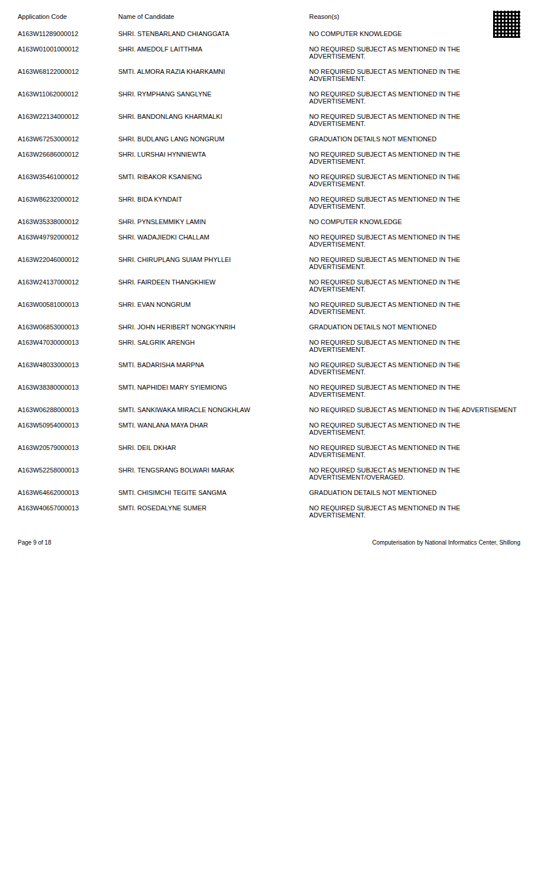| Application Code | Name of Candidate | Reason(s) |
| --- | --- | --- |
| A163W11289000012 | SHRI. STENBARLAND CHIANGGATA | NO COMPUTER KNOWLEDGE |
| A163W01001000012 | SHRI. AMEDOLF LAITTHMA | NO REQUIRED SUBJECT AS MENTIONED IN THE ADVERTISEMENT. |
| A163W68122000012 | SMTI. ALMORA RAZIA KHARKAMNI | NO REQUIRED SUBJECT AS MENTIONED IN THE ADVERTISEMENT. |
| A163W11062000012 | SHRI. RYMPHANG SANGLYNE | NO REQUIRED SUBJECT AS MENTIONED IN THE ADVERTISEMENT. |
| A163W22134000012 | SHRI. BANDONLANG KHARMALKI | NO REQUIRED SUBJECT AS MENTIONED IN THE ADVERTISEMENT. |
| A163W67253000012 | SHRI. BUDLANG LANG NONGRUM | GRADUATION DETAILS NOT MENTIONED |
| A163W26686000012 | SHRI. LURSHAI HYNNIEWTA | NO REQUIRED SUBJECT AS MENTIONED IN THE ADVERTISEMENT. |
| A163W35461000012 | SMTI. RIBAKOR KSANIENG | NO REQUIRED SUBJECT AS MENTIONED IN THE ADVERTISEMENT. |
| A163W86232000012 | SHRI. BIDA KYNDAIT | NO REQUIRED SUBJECT AS MENTIONED IN THE ADVERTISEMENT. |
| A163W35338000012 | SHRI. PYNSLEMMIKY LAMIN | NO COMPUTER KNOWLEDGE |
| A163W49792000012 | SHRI. WADAJIEDKI CHALLAM | NO REQUIRED SUBJECT AS MENTIONED IN THE ADVERTISEMENT. |
| A163W22046000012 | SHRI. CHIRUPLANG SUIAM PHYLLEI | NO REQUIRED SUBJECT AS MENTIONED IN THE ADVERTISEMENT. |
| A163W24137000012 | SHRI. FAIRDEEN THANGKHIEW | NO REQUIRED SUBJECT AS MENTIONED IN THE ADVERTISEMENT. |
| A163W00581000013 | SHRI. EVAN NONGRUM | NO REQUIRED SUBJECT AS MENTIONED IN THE ADVERTISEMENT. |
| A163W06853000013 | SHRI. JOHN HERIBERT NONGKYNRIH | GRADUATION DETAILS NOT MENTIONED |
| A163W47030000013 | SHRI. SALGRIK ARENGH | NO REQUIRED SUBJECT AS MENTIONED IN THE ADVERTISEMENT. |
| A163W48033000013 | SMTI. BADARISHA MARPNA | NO REQUIRED SUBJECT AS MENTIONED IN THE ADVERTISEMENT. |
| A163W38380000013 | SMTI. NAPHIDEI MARY SYIEMIONG | NO REQUIRED SUBJECT AS MENTIONED IN THE ADVERTISEMENT. |
| A163W06288000013 | SMTI. SANKIWAKA MIRACLE NONGKHLAW | NO REQUIRED SUBJECT AS MENTIONED IN THE ADVERTISEMENT |
| A163W50954000013 | SMTI. WANLANA MAYA DHAR | NO REQUIRED SUBJECT AS MENTIONED IN THE ADVERTISEMENT. |
| A163W20579000013 | SHRI. DEIL DKHAR | NO REQUIRED SUBJECT AS MENTIONED IN THE ADVERTISEMENT. |
| A163W52258000013 | SHRI. TENGSRANG BOLWARI MARAK | NO REQUIRED SUBJECT AS MENTIONED IN THE ADVERTISEMENT/OVERAGED. |
| A163W64662000013 | SMTI. CHISIMCHI TEGITE SANGMA | GRADUATION DETAILS NOT MENTIONED |
| A163W40657000013 | SMTI. ROSEDALYNE SUMER | NO REQUIRED SUBJECT AS MENTIONED IN THE ADVERTISEMENT. |
Page 9 of 18 Computerisation by National Informatics Center, Shillong